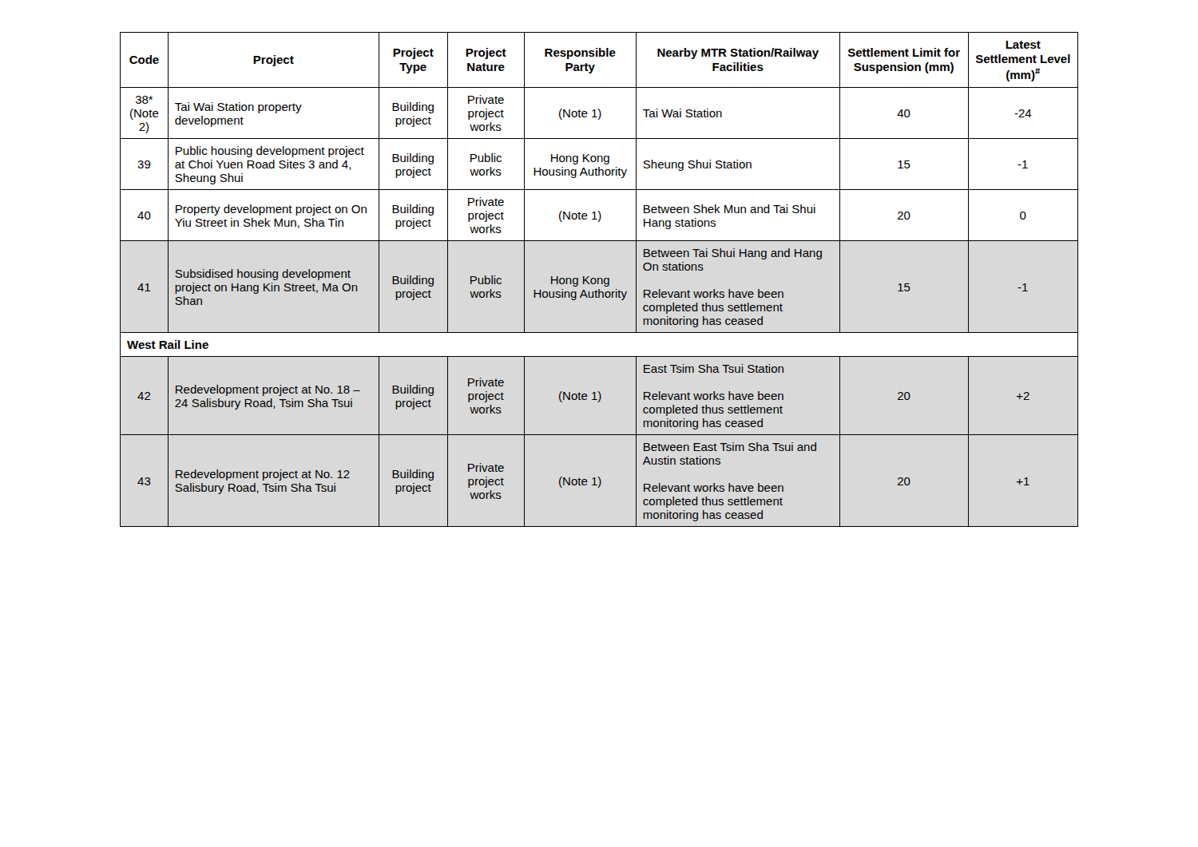| Code | Project | Project Type | Project Nature | Responsible Party | Nearby MTR Station/Railway Facilities | Settlement Limit for Suspension (mm) | Latest Settlement Level (mm) # |
| --- | --- | --- | --- | --- | --- | --- | --- |
| 38* (Note 2) | Tai Wai Station property development | Building project | Private project works | (Note 1) | Tai Wai Station | 40 | -24 |
| 39 | Public housing development project at Choi Yuen Road Sites 3 and 4, Sheung Shui | Building project | Public works | Hong Kong Housing Authority | Sheung Shui Station | 15 | -1 |
| 40 | Property development project on On Yiu Street in Shek Mun, Sha Tin | Building project | Private project works | (Note 1) | Between Shek Mun and Tai Shui Hang stations | 20 | 0 |
| 41 | Subsidised housing development project on Hang Kin Street, Ma On Shan | Building project | Public works | Hong Kong Housing Authority | Between Tai Shui Hang and Hang On stations Relevant works have been completed thus settlement monitoring has ceased | 15 | -1 |
| West Rail Line |
| 42 | Redevelopment project at No. 18 – 24 Salisbury Road, Tsim Sha Tsui | Building project | Private project works | (Note 1) | East Tsim Sha Tsui Station Relevant works have been completed thus settlement monitoring has ceased | 20 | +2 |
| 43 | Redevelopment project at No. 12 Salisbury Road, Tsim Sha Tsui | Building project | Private project works | (Note 1) | Between East Tsim Sha Tsui and Austin stations Relevant works have been completed thus settlement monitoring has ceased | 20 | +1 |